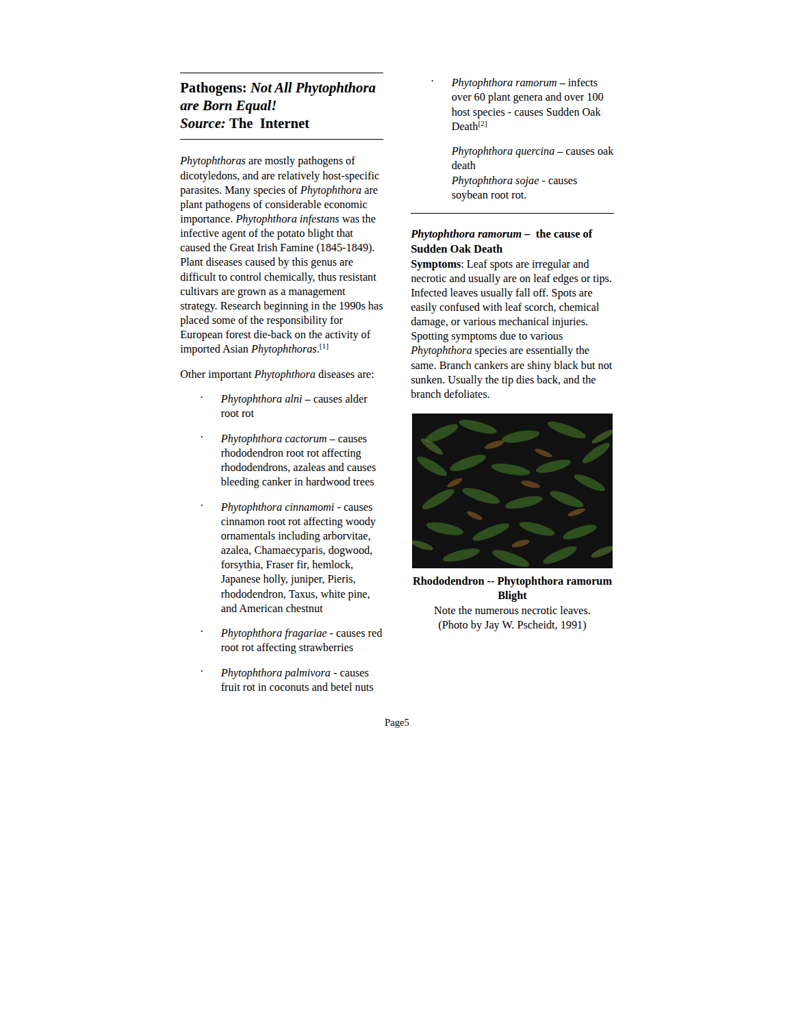Pathogens: Not All Phytophthora are Born Equal!
Source: The Internet
Phytophthoras are mostly pathogens of dicotyledons, and are relatively host-specific parasites. Many species of Phytophthora are plant pathogens of considerable economic importance. Phytophthora infestans was the infective agent of the potato blight that caused the Great Irish Famine (1845-1849). Plant diseases caused by this genus are difficult to control chemically, thus resistant cultivars are grown as a management strategy. Research beginning in the 1990s has placed some of the responsibility for European forest die-back on the activity of imported Asian Phytophthoras.[1]
Other important Phytophthora diseases are:
Phytophthora alni – causes alder root rot
Phytophthora cactorum – causes rhododendron root rot affecting rhododendrons, azaleas and causes bleeding canker in hardwood trees
Phytophthora cinnamomi - causes cinnamon root rot affecting woody ornamentals including arborvitae, azalea, Chamaecyparis, dogwood, forsythia, Fraser fir, hemlock, Japanese holly, juniper, Pieris, rhododendron, Taxus, white pine, and American chestnut
Phytophthora fragariae - causes red root rot affecting strawberries
Phytophthora palmivora - causes fruit rot in coconuts and betel nuts
Phytophthora ramorum – infects over 60 plant genera and over 100 host species - causes Sudden Oak Death[2]
Phytophthora quercina – causes oak death
Phytophthora sojae - causes soybean root rot.
Phytophthora ramorum – the cause of Sudden Oak Death
Symptoms: Leaf spots are irregular and necrotic and usually are on leaf edges or tips. Infected leaves usually fall off. Spots are easily confused with leaf scorch, chemical damage, or various mechanical injuries. Spotting symptoms due to various Phytophthora species are essentially the same. Branch cankers are shiny black but not sunken. Usually the tip dies back, and the branch defoliates.
Rhododendron -- Phytophthora ramorum Blight
Note the numerous necrotic leaves.
(Photo by Jay W. Pscheidt, 1991)
Page5